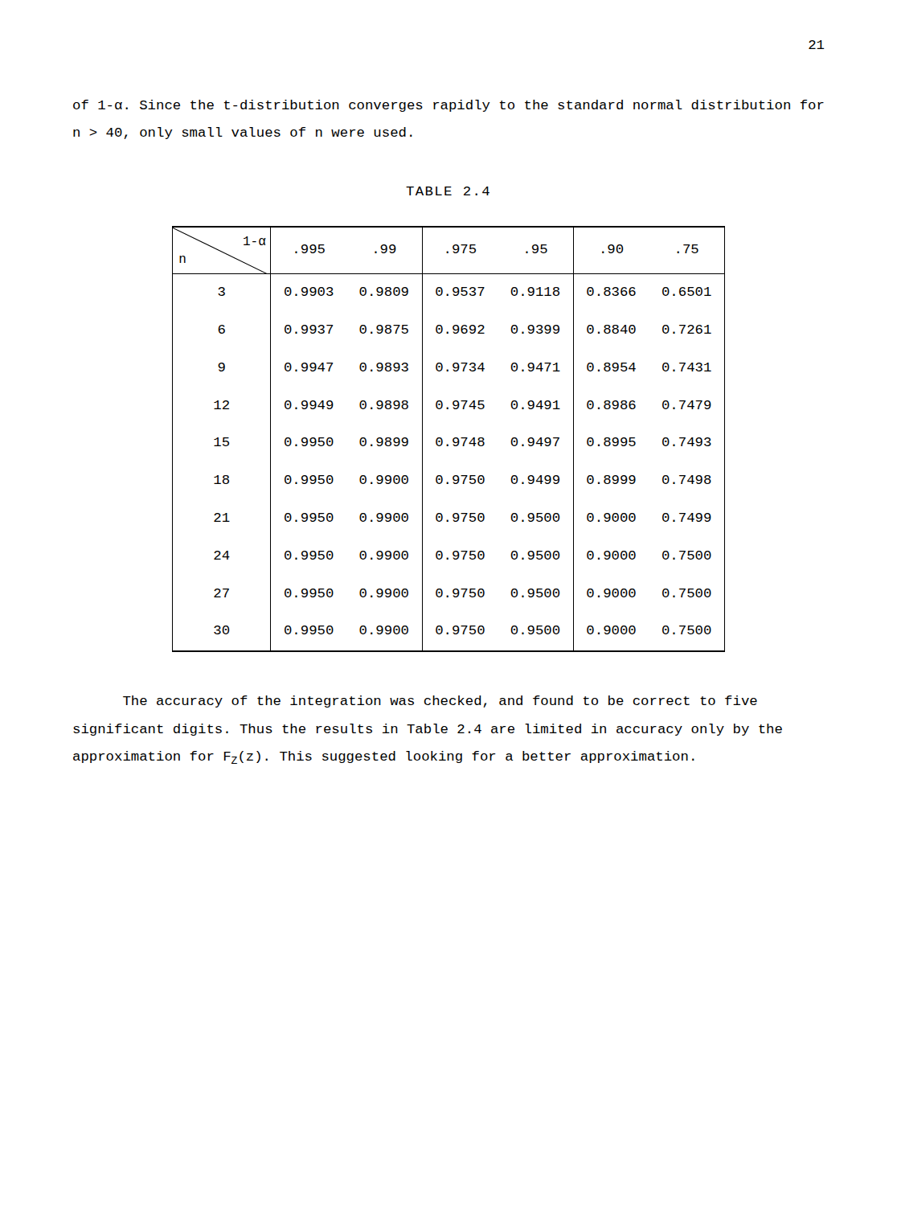21
of 1-α. Since the t-distribution converges rapidly to the standard normal distribution for n > 40, only small values of n were used.
TABLE 2.4
| 1-α n | .995 | .99 | .975 | .95 | .90 | .75 |
| --- | --- | --- | --- | --- | --- | --- |
| 3 | 0.9903 | 0.9809 | 0.9537 | 0.9118 | 0.8366 | 0.6501 |
| 6 | 0.9937 | 0.9875 | 0.9692 | 0.9399 | 0.8840 | 0.7261 |
| 9 | 0.9947 | 0.9893 | 0.9734 | 0.9471 | 0.8954 | 0.7431 |
| 12 | 0.9949 | 0.9898 | 0.9745 | 0.9491 | 0.8986 | 0.7479 |
| 15 | 0.9950 | 0.9899 | 0.9748 | 0.9497 | 0.8995 | 0.7493 |
| 18 | 0.9950 | 0.9900 | 0.9750 | 0.9499 | 0.8999 | 0.7498 |
| 21 | 0.9950 | 0.9900 | 0.9750 | 0.9500 | 0.9000 | 0.7499 |
| 24 | 0.9950 | 0.9900 | 0.9750 | 0.9500 | 0.9000 | 0.7500 |
| 27 | 0.9950 | 0.9900 | 0.9750 | 0.9500 | 0.9000 | 0.7500 |
| 30 | 0.9950 | 0.9900 | 0.9750 | 0.9500 | 0.9000 | 0.7500 |
The accuracy of the integration was checked, and found to be correct to five significant digits. Thus the results in Table 2.4 are limited in accuracy only by the approximation for FZ(z). This suggested looking for a better approximation.